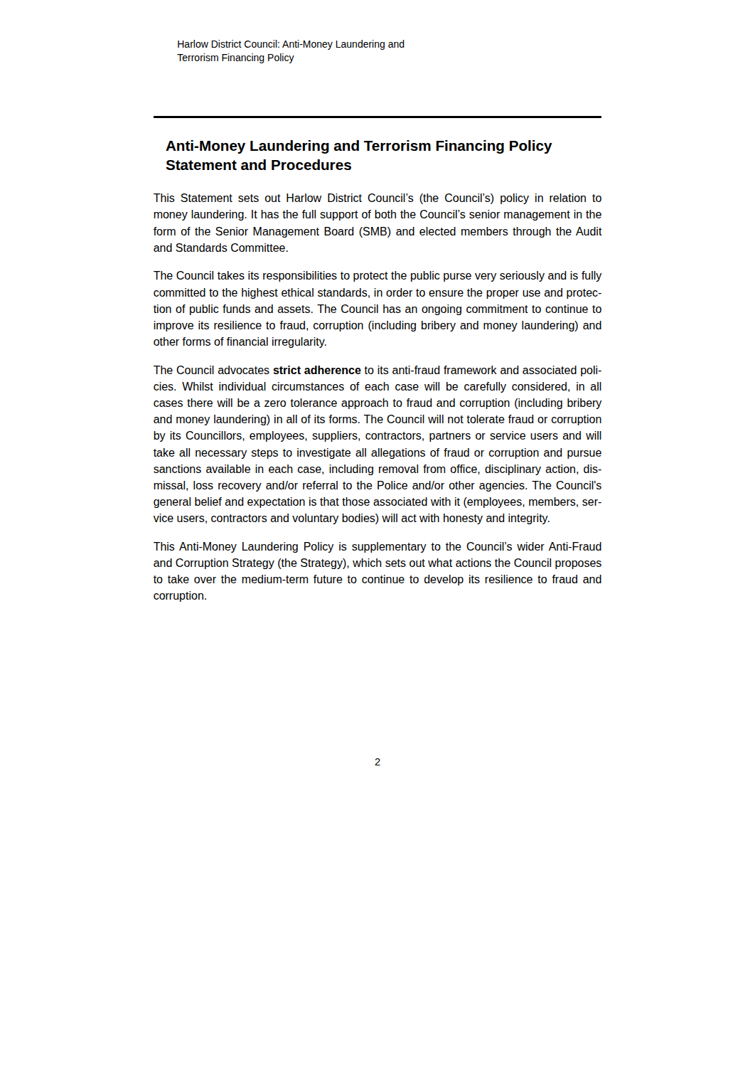Harlow District Council: Anti-Money Laundering and
Terrorism Financing Policy
Anti-Money Laundering and Terrorism Financing Policy
Statement and Procedures
This Statement sets out Harlow District Council’s (the Council’s) policy in relation to money laundering. It has the full support of both the Council’s senior management in the form of the Senior Management Board (SMB) and elected members through the Audit and Standards Committee.
The Council takes its responsibilities to protect the public purse very seriously and is fully committed to the highest ethical standards, in order to ensure the proper use and protection of public funds and assets. The Council has an ongoing commitment to continue to improve its resilience to fraud, corruption (including bribery and money laundering) and other forms of financial irregularity.
The Council advocates strict adherence to its anti-fraud framework and associated policies. Whilst individual circumstances of each case will be carefully considered, in all cases there will be a zero tolerance approach to fraud and corruption (including bribery and money laundering) in all of its forms. The Council will not tolerate fraud or corruption by its Councillors, employees, suppliers, contractors, partners or service users and will take all necessary steps to investigate all allegations of fraud or corruption and pursue sanctions available in each case, including removal from office, disciplinary action, dismissal, loss recovery and/or referral to the Police and/or other agencies. The Council's general belief and expectation is that those associated with it (employees, members, service users, contractors and voluntary bodies) will act with honesty and integrity.
This Anti-Money Laundering Policy is supplementary to the Council’s wider Anti-Fraud and Corruption Strategy (the Strategy), which sets out what actions the Council proposes to take over the medium-term future to continue to develop its resilience to fraud and corruption.
2